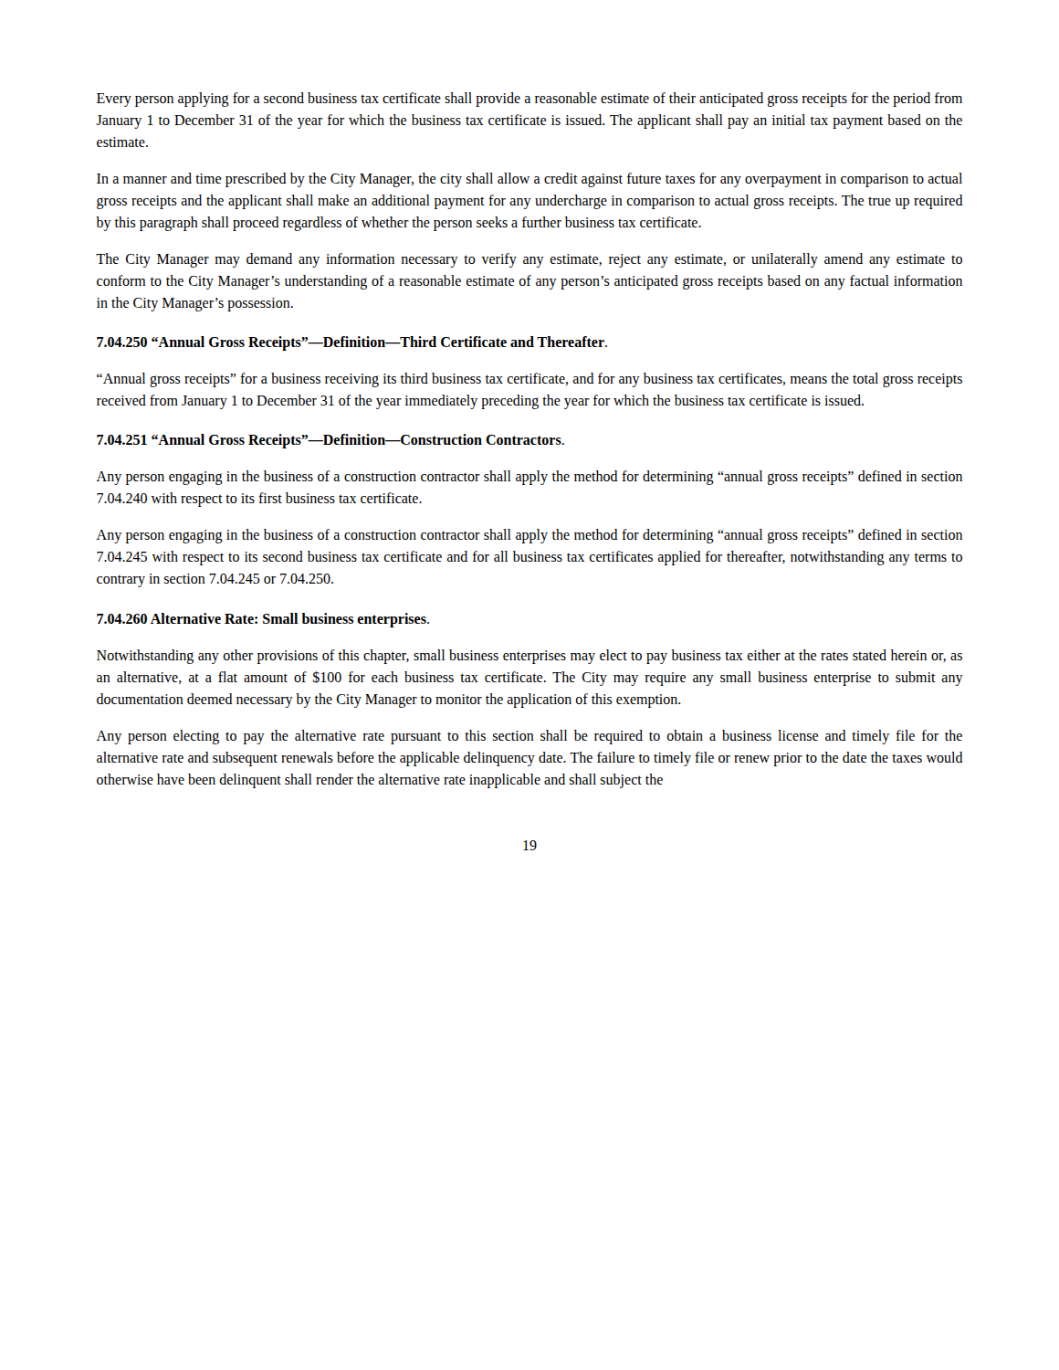Every person applying for a second business tax certificate shall provide a reasonable estimate of their anticipated gross receipts for the period from January 1 to December 31 of the year for which the business tax certificate is issued. The applicant shall pay an initial tax payment based on the estimate.
In a manner and time prescribed by the City Manager, the city shall allow a credit against future taxes for any overpayment in comparison to actual gross receipts and the applicant shall make an additional payment for any undercharge in comparison to actual gross receipts. The true up required by this paragraph shall proceed regardless of whether the person seeks a further business tax certificate.
The City Manager may demand any information necessary to verify any estimate, reject any estimate, or unilaterally amend any estimate to conform to the City Manager’s understanding of a reasonable estimate of any person’s anticipated gross receipts based on any factual information in the City Manager’s possession.
7.04.250 “Annual Gross Receipts”—Definition—Third Certificate and Thereafter.
“Annual gross receipts” for a business receiving its third business tax certificate, and for any business tax certificates, means the total gross receipts received from January 1 to December 31 of the year immediately preceding the year for which the business tax certificate is issued.
7.04.251 “Annual Gross Receipts”—Definition—Construction Contractors.
Any person engaging in the business of a construction contractor shall apply the method for determining “annual gross receipts” defined in section 7.04.240 with respect to its first business tax certificate.
Any person engaging in the business of a construction contractor shall apply the method for determining “annual gross receipts” defined in section 7.04.245 with respect to its second business tax certificate and for all business tax certificates applied for thereafter, notwithstanding any terms to contrary in section 7.04.245 or 7.04.250.
7.04.260 Alternative Rate: Small business enterprises.
Notwithstanding any other provisions of this chapter, small business enterprises may elect to pay business tax either at the rates stated herein or, as an alternative, at a flat amount of $100 for each business tax certificate. The City may require any small business enterprise to submit any documentation deemed necessary by the City Manager to monitor the application of this exemption.
Any person electing to pay the alternative rate pursuant to this section shall be required to obtain a business license and timely file for the alternative rate and subsequent renewals before the applicable delinquency date. The failure to timely file or renew prior to the date the taxes would otherwise have been delinquent shall render the alternative rate inapplicable and shall subject the
19